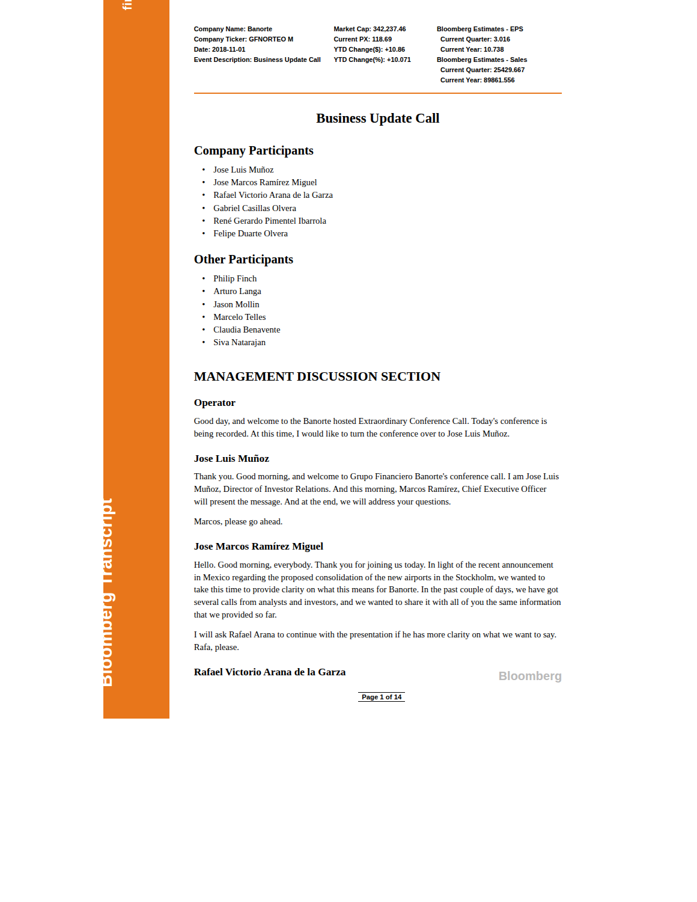final
Bloomberg Transcript
Company Name: Banorte
Company Ticker: GFNORTEO M
Date: 2018-11-01
Event Description: Business Update Call
Market Cap: 342,237.46
Current PX: 118.69
YTD Change($): +10.86
YTD Change(%): +10.071
Bloomberg Estimates - EPS
Current Quarter: 3.016
Current Year: 10.738
Bloomberg Estimates - Sales
Current Quarter: 25429.667
Current Year: 89861.556
Business Update Call
Company Participants
Jose Luis Muñoz
Jose Marcos Ramírez Miguel
Rafael Victorio Arana de la Garza
Gabriel Casillas Olvera
René Gerardo Pimentel Ibarrola
Felipe Duarte Olvera
Other Participants
Philip Finch
Arturo Langa
Jason Mollin
Marcelo Telles
Claudia Benavente
Siva Natarajan
MANAGEMENT DISCUSSION SECTION
Operator
Good day, and welcome to the Banorte hosted Extraordinary Conference Call. Today's conference is being recorded. At this time, I would like to turn the conference over to Jose Luis Muñoz.
Jose Luis Muñoz
Thank you. Good morning, and welcome to Grupo Financiero Banorte's conference call. I am Jose Luis Muñoz, Director of Investor Relations. And this morning, Marcos Ramírez, Chief Executive Officer will present the message. And at the end, we will address your questions.
Marcos, please go ahead.
Jose Marcos Ramírez Miguel
Hello. Good morning, everybody. Thank you for joining us today. In light of the recent announcement in Mexico regarding the proposed consolidation of the new airports in the Stockholm, we wanted to take this time to provide clarity on what this means for Banorte. In the past couple of days, we have got several calls from analysts and investors, and we wanted to share it with all of you the same information that we provided so far.
I will ask Rafael Arana to continue with the presentation if he has more clarity on what we want to say. Rafa, please.
Rafael Victorio Arana de la Garza
Bloomberg
Page 1 of 14